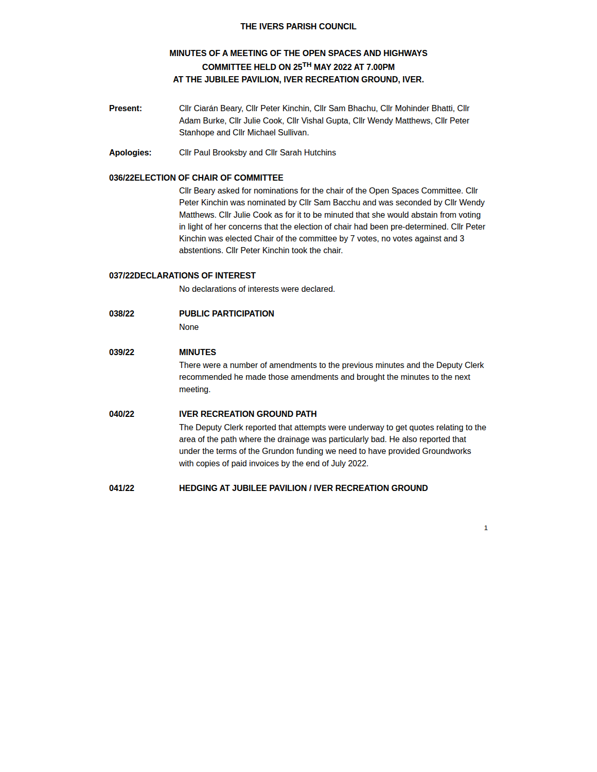The Ivers Parish Council
Minutes of a meeting of the Open Spaces and Highways
Committee held on 25th May 2022 at 7.00pm
at the Jubilee Pavilion, Iver Recreation Ground, Iver.
Present:
Cllr Ciarán Beary, Cllr Peter Kinchin, Cllr Sam Bhachu, Cllr Mohinder Bhatti, Cllr Adam Burke, Cllr Julie Cook, Cllr Vishal Gupta, Cllr Wendy Matthews, Cllr Peter Stanhope and Cllr Michael Sullivan.
Apologies:
Cllr Paul Brooksby and Cllr Sarah Hutchins
036/22
Election of Chair of Committee
Cllr Beary asked for nominations for the chair of the Open Spaces Committee. Cllr Peter Kinchin was nominated by Cllr Sam Bacchu and was seconded by Cllr Wendy Matthews. Cllr Julie Cook as for it to be minuted that she would abstain from voting in light of her concerns that the election of chair had been pre-determined. Cllr Peter Kinchin was elected Chair of the committee by 7 votes, no votes against and 3 abstentions. Cllr Peter Kinchin took the chair.
037/22
Declarations of Interest
No declarations of interests were declared.
038/22
Public Participation
None
039/22
Minutes
There were a number of amendments to the previous minutes and the Deputy Clerk recommended he made those amendments and brought the minutes to the next meeting.
040/22
Iver Recreation Ground Path
The Deputy Clerk reported that attempts were underway to get quotes relating to the area of the path where the drainage was particularly bad. He also reported that under the terms of the Grundon funding we need to have provided Groundworks with copies of paid invoices by the end of July 2022.
041/22
Hedging at Jubilee Pavilion / Iver Recreation Ground
1